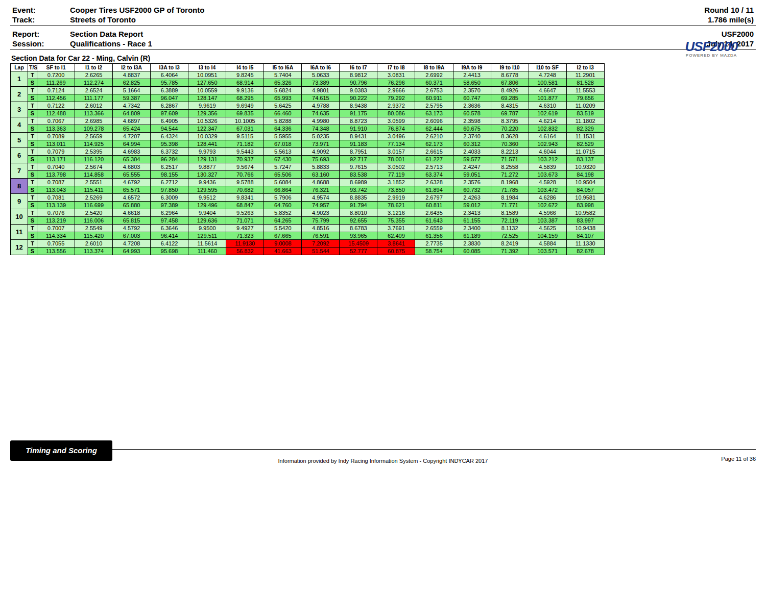| Event: | Cooper Tires USF2000 GP of Toronto | Round 10 / 11 |
| Track: | Streets of Toronto | 1.786 mile(s) |
| Report: | Section Data Report | USF2000 |
| Session: | Qualifications - Race 1 | July 14, 2017 |
USF2000
POWERED BY MAZDA
Section Data for Car 22 - Ming, Calvin (R)
| Lap | T/S | SF to I1 | I1 to I2 | I2 to I3A | I3A to I3 | I3 to I4 | I4 to I5 | I5 to I6A | I6A to I6 | I6 to I7 | I7 to I8 | I8 to I9A | I9A to I9 | I9 to I10 | I10 to SF | I2 to I3 |
| --- | --- | --- | --- | --- | --- | --- | --- | --- | --- | --- | --- | --- | --- | --- | --- | --- |
| 1 | T | 0.7200 | 2.6265 | 4.8837 | 6.4064 | 10.0951 | 9.8245 | 5.7404 | 5.0633 | 8.9812 | 3.0831 | 2.6992 | 2.4413 | 8.6778 | 4.7248 | 11.2901 |
| S | 111.269 | 112.274 | 62.825 | 95.785 | 127.650 | 68.914 | 65.326 | 73.389 | 90.796 | 76.296 | 60.371 | 58.650 | 67.806 | 100.581 | 81.528 |
| 2 | T | 0.7124 | 2.6524 | 5.1664 | 6.3889 | 10.0559 | 9.9136 | 5.6824 | 4.9801 | 9.0383 | 2.9666 | 2.6753 | 2.3570 | 8.4926 | 4.6647 | 11.5553 |
| S | 112.456 | 111.177 | 59.387 | 96.047 | 128.147 | 68.295 | 65.993 | 74.615 | 90.222 | 79.292 | 60.911 | 60.747 | 69.285 | 101.877 | 79.656 |
| 3 | T | 0.7122 | 2.6012 | 4.7342 | 6.2867 | 9.9619 | 9.6949 | 5.6425 | 4.9788 | 8.9438 | 2.9372 | 2.5795 | 2.3636 | 8.4315 | 4.6310 | 11.0209 |
| S | 112.488 | 113.366 | 64.809 | 97.609 | 129.356 | 69.835 | 66.460 | 74.635 | 91.175 | 80.086 | 63.173 | 60.578 | 69.787 | 102.619 | 83.519 |
| 4 | T | 0.7067 | 2.6985 | 4.6897 | 6.4905 | 10.5326 | 10.1005 | 5.8288 | 4.9980 | 8.8723 | 3.0599 | 2.6096 | 2.3598 | 8.3795 | 4.6214 | 11.1802 |
| S | 113.363 | 109.278 | 65.424 | 94.544 | 122.347 | 67.031 | 64.336 | 74.348 | 91.910 | 76.874 | 62.444 | 60.675 | 70.220 | 102.832 | 82.329 |
| 5 | T | 0.7089 | 2.5659 | 4.7207 | 6.4324 | 10.0329 | 9.5115 | 5.5955 | 5.0235 | 8.9431 | 3.0496 | 2.6210 | 2.3740 | 8.3628 | 4.6164 | 11.1531 |
| S | 113.011 | 114.925 | 64.994 | 95.398 | 128.441 | 71.182 | 67.018 | 73.971 | 91.183 | 77.134 | 62.173 | 60.312 | 70.360 | 102.943 | 82.529 |
| 6 | T | 0.7079 | 2.5395 | 4.6983 | 6.3732 | 9.9793 | 9.5443 | 5.5613 | 4.9092 | 8.7951 | 3.0157 | 2.6615 | 2.4033 | 8.2213 | 4.6044 | 11.0715 |
| S | 113.171 | 116.120 | 65.304 | 96.284 | 129.131 | 70.937 | 67.430 | 75.693 | 92.717 | 78.001 | 61.227 | 59.577 | 71.571 | 103.212 | 83.137 |
| 7 | T | 0.7040 | 2.5674 | 4.6803 | 6.2517 | 9.8877 | 9.5674 | 5.7247 | 5.8833 | 9.7615 | 3.0502 | 2.5713 | 2.4247 | 8.2558 | 4.5839 | 10.9320 |
| S | 113.798 | 114.858 | 65.555 | 98.155 | 130.327 | 70.766 | 65.506 | 63.160 | 83.538 | 77.119 | 63.374 | 59.051 | 71.272 | 103.673 | 84.198 |
| 8 | T | 0.7087 | 2.5551 | 4.6792 | 6.2712 | 9.9436 | 9.5788 | 5.6084 | 4.8688 | 8.6989 | 3.1852 | 2.6328 | 2.3576 | 8.1968 | 4.5928 | 10.9504 |
| S | 113.043 | 115.411 | 65.571 | 97.850 | 129.595 | 70.682 | 66.864 | 76.321 | 93.742 | 73.850 | 61.894 | 60.732 | 71.785 | 103.472 | 84.057 |
| 9 | T | 0.7081 | 2.5269 | 4.6572 | 6.3009 | 9.9512 | 9.8341 | 5.7906 | 4.9574 | 8.8835 | 2.9919 | 2.6797 | 2.4263 | 8.1984 | 4.6286 | 10.9581 |
| S | 113.139 | 116.699 | 65.880 | 97.389 | 129.496 | 68.847 | 64.760 | 74.957 | 91.794 | 78.621 | 60.811 | 59.012 | 71.771 | 102.672 | 83.998 |
| 10 | T | 0.7076 | 2.5420 | 4.6618 | 6.2964 | 9.9404 | 9.5263 | 5.8352 | 4.9023 | 8.8010 | 3.1216 | 2.6435 | 2.3413 | 8.1589 | 4.5966 | 10.9582 |
| S | 113.219 | 116.006 | 65.815 | 97.458 | 129.636 | 71.071 | 64.265 | 75.799 | 92.655 | 75.355 | 61.643 | 61.155 | 72.119 | 103.387 | 83.997 |
| 11 | T | 0.7007 | 2.5549 | 4.5792 | 6.3646 | 9.9500 | 9.4927 | 5.5420 | 4.8516 | 8.6783 | 3.7691 | 2.6559 | 2.3400 | 8.1132 | 4.5625 | 10.9438 |
| S | 114.334 | 115.420 | 67.003 | 96.414 | 129.511 | 71.323 | 67.665 | 76.591 | 93.965 | 62.409 | 61.356 | 61.189 | 72.525 | 104.159 | 84.107 |
| 12 | T | 0.7055 | 2.6010 | 4.7208 | 6.4122 | 11.5614 | 11.9130 | 9.0008 | 7.2092 | 15.4509 | 3.8641 | 2.7735 | 2.3830 | 8.2419 | 4.5884 | 11.1330 |
| S | 113.556 | 113.374 | 64.993 | 95.698 | 111.460 | 56.832 | 41.663 | 51.544 | 52.777 | 60.875 | 58.754 | 60.085 | 71.392 | 103.571 | 82.678 |
Timing and Scoring
INDYCAR
Information provided by Indy Racing Information System - Copyright INDYCAR 2017
Page 11 of 36